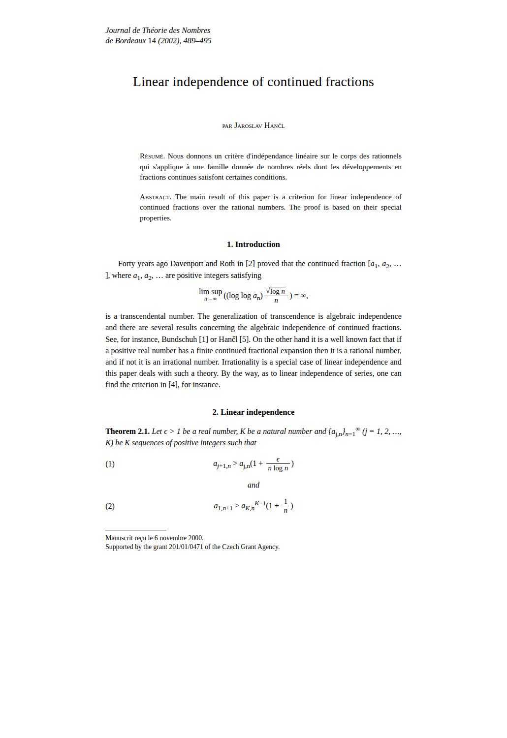Journal de Théorie des Nombres
de Bordeaux 14 (2002), 489–495
Linear independence of continued fractions
par Jaroslav Hančl
Résumé. Nous donnons un critère d'indépendance linéaire sur le corps des rationnels qui s'applique à une famille donnée de nombres réels dont les développements en fractions continues satisfont certaines conditions.
Abstract. The main result of this paper is a criterion for linear independence of continued fractions over the rational numbers. The proof is based on their special properties.
1. Introduction
Forty years ago Davenport and Roth in [2] proved that the continued fraction [a1, a2, … ], where a1, a2, … are positive integers satisfying
lim sup n→∞((log log an)log n n) = ∞,
is a transcendental number. The generalization of transcendence is algebraic independence and there are several results concerning the algebraic independence of continued fractions. See, for instance, Bundschuh [1] or Hančl [5]. On the other hand it is a well known fact that if a positive real number has a finite continued fractional expansion then it is a rational number, and if not it is an irrational number. Irrationality is a special case of linear independence and this paper deals with such a theory. By the way, as to linear independence of series, one can find the criterion in [4], for instance.
2. Linear independence
Theorem 2.1. Let ϵ > 1 be a real number, K be a natural number and {aj,n}n=1∞ (j = 1, 2, …, K) be K sequences of positive integers such that
(1)
aj+1,n > aj,n(1 + ϵn log n)
and
(2)
a1,n+1 > aK,nK−1(1 + 1 n)
Manuscrit reçu le 6 novembre 2000.
Supported by the grant 201/01/0471 of the Czech Grant Agency.